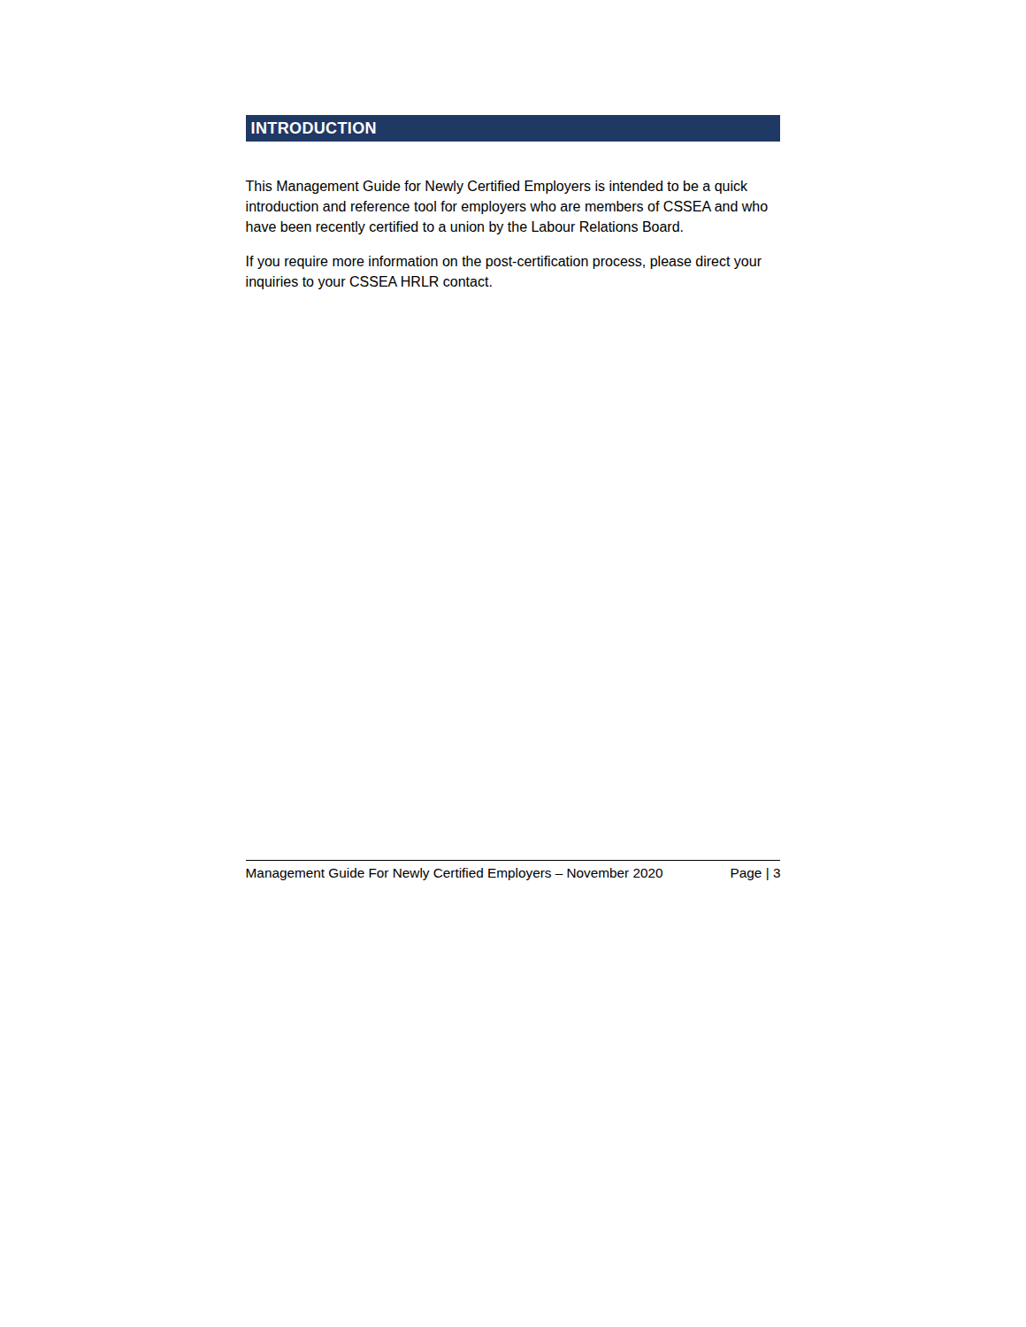INTRODUCTION
This Management Guide for Newly Certified Employers is intended to be a quick introduction and reference tool for employers who are members of CSSEA and who have been recently certified to a union by the Labour Relations Board.
If you require more information on the post-certification process, please direct your inquiries to your CSSEA HRLR contact.
Management Guide For Newly Certified Employers – November 2020
Page | 3